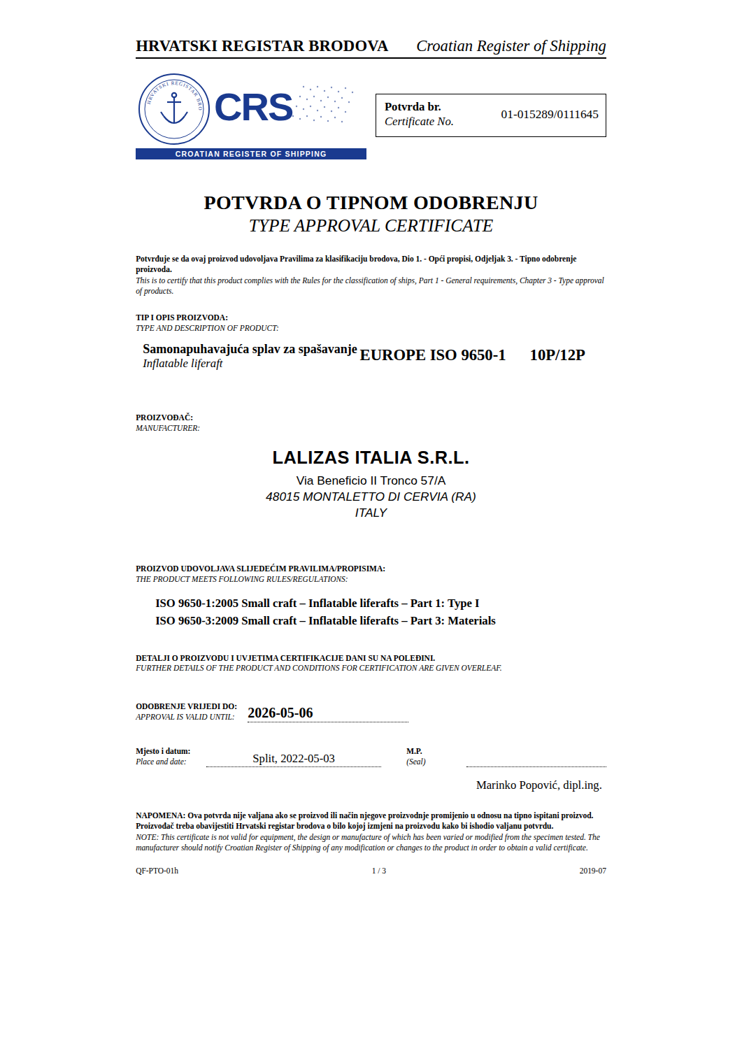HRVATSKI REGISTAR BRODOVA
Croatian Register of Shipping
HRVATSKI REGISTAR BRODOVA CRS CROATIAN REGISTER OF SHIPPING
Potvrda br.
Certificate No.
01-015289/0111645
POTVRDA O TIPNOM ODOBRENJU
TYPE APPROVAL CERTIFICATE
Potvrđuje se da ovaj proizvod udovoljava Pravilima za klasifikaciju brodova, Dio 1. - Opći propisi, Odjeljak 3. - Tipno odobrenje proizvoda.
This is to certify that this product complies with the Rules for the classification of ships, Part 1 - General requirements, Chapter 3 - Type approval of products.
TIP I OPIS PROIZVODA:
TYPE AND DESCRIPTION OF PRODUCT:
Samonapuhavajuća splav za spašavanje
Inflatable liferaft
EUROPE ISO 9650-1 10P/12P
PROIZVOĐAČ:
MANUFACTURER:
LALIZAS ITALIA S.R.L.
Via Beneficio II Tronco 57/A
48015 MONTALETTO DI CERVIA (RA)
ITALY
PROIZVOD UDOVOLJAVA SLIJEDEĆIM PRAVILIMA/PROPISIMA:
THE PRODUCT MEETS FOLLOWING RULES/REGULATIONS:
ISO 9650-1:2005 Small craft – Inflatable liferafts – Part 1: Type I
ISO 9650-3:2009 Small craft – Inflatable liferafts – Part 3: Materials
DETALJI O PROIZVODU I UVJETIMA CERTIFIKACIJE DANI SU NA POLEĐINI.
FURTHER DETAILS OF THE PRODUCT AND CONDITIONS FOR CERTIFICATION ARE GIVEN OVERLEAF.
ODOBRENJE VRIJEDI DO:
APPROVAL IS VALID UNTIL:
2026-05-06
Mjesto i datum:
Place and date:
Split, 2022-05-03
M.P.
(Seal)
Marinko Popović, dipl.ing.
NAPOMENA: Ova potvrda nije valjana ako se proizvod ili način njegove proizvodnje promijenio u odnosu na tipno ispitani proizvod. Proizvođač treba obavijestiti Hrvatski registar brodova o bilo kojoj izmjeni na proizvodu kako bi ishodio valjanu potvrdu.
NOTE: This certificate is not valid for equipment, the design or manufacture of which has been varied or modified from the specimen tested. The manufacturer should notify Croatian Register of Shipping of any modification or changes to the product in order to obtain a valid certificate.
QF-PTO-01h
1 / 3
2019-07